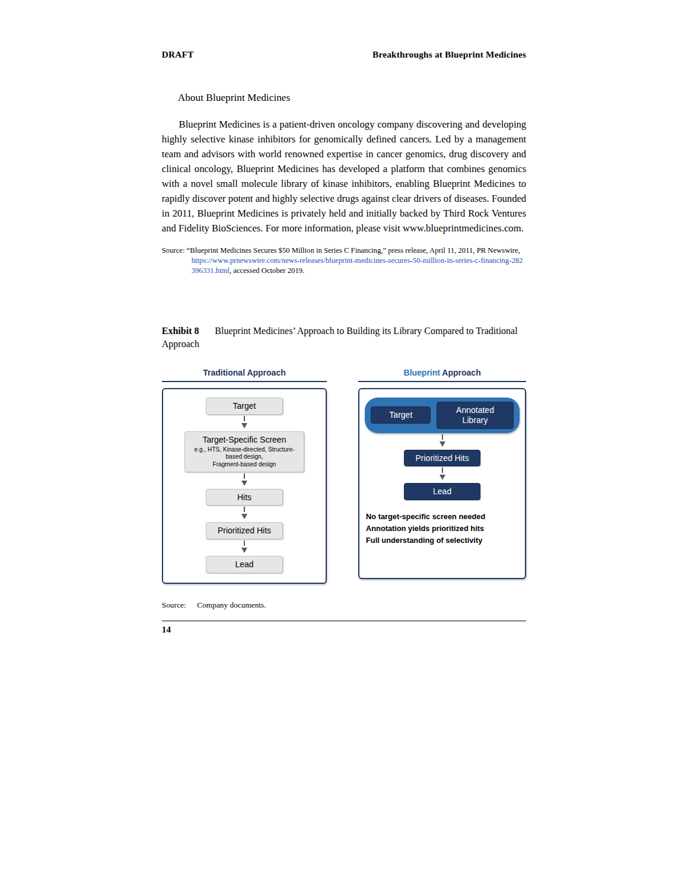DRAFT
Breakthroughs at Blueprint Medicines
About Blueprint Medicines
Blueprint Medicines is a patient-driven oncology company discovering and developing highly selective kinase inhibitors for genomically defined cancers. Led by a management team and advisors with world renowned expertise in cancer genomics, drug discovery and clinical oncology, Blueprint Medicines has developed a platform that combines genomics with a novel small molecule library of kinase inhibitors, enabling Blueprint Medicines to rapidly discover potent and highly selective drugs against clear drivers of diseases. Founded in 2011, Blueprint Medicines is privately held and initially backed by Third Rock Ventures and Fidelity BioSciences. For more information, please visit www.blueprintmedicines.com.
Source: “Blueprint Medicines Secures $50 Million in Series C Financing,” press release, April 11, 2011, PR Newswire, https://www.prnewswire.com/news-releases/blueprint-medicines-secures-50-million-in-series-c-financing-282396331.html, accessed October 2019.
Exhibit 8 Blueprint Medicines’ Approach to Building its Library Compared to Traditional Approach
Traditional Approach
Target
Target-Specific Screen e.g., HTS, Kinase-directed, Structure-based design,
Fragment-based design
Hits
Prioritized Hits
Lead
Blueprint Approach
Target
Annotated Library
Prioritized Hits
Lead
No target-specific screen needed
Annotation yields prioritized hits
Full understanding of selectivity
Source: Company documents.
14